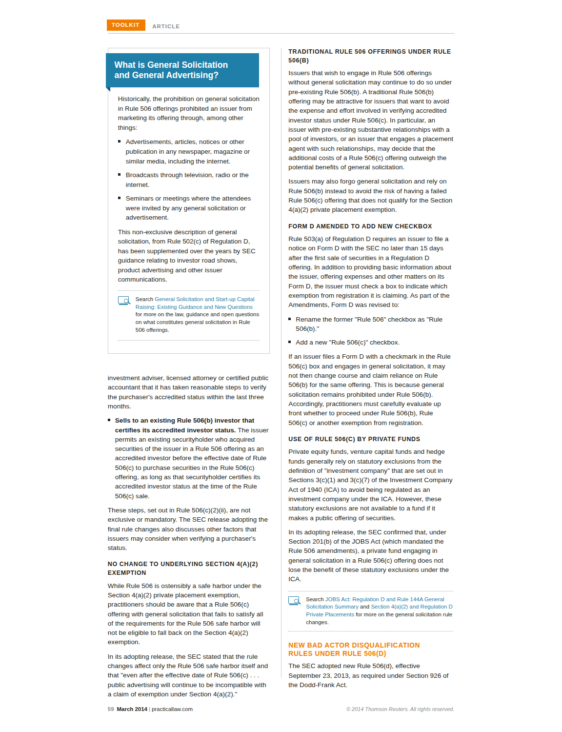TOOLKIT
ARTICLE
What is General Solicitation
and General Advertising?
Historically, the prohibition on general solicitation in Rule 506 offerings prohibited an issuer from marketing its offering through, among other things:
Advertisements, articles, notices or other publication in any newspaper, magazine or similar media, including the internet.
Broadcasts through television, radio or the internet.
Seminars or meetings where the attendees were invited by any general solicitation or advertisement.
This non-exclusive description of general solicitation, from Rule 502(c) of Regulation D, has been supplemented over the years by SEC guidance relating to investor road shows, product advertising and other issuer communications.
Search General Solicitation and Start-up Capital Raising: Existing Guidance and New Questions for more on the law, guidance and open questions on what constitutes general solicitation in Rule 506 offerings.
investment adviser, licensed attorney or certified public accountant that it has taken reasonable steps to verify the purchaser's accredited status within the last three months.
Sells to an existing Rule 506(b) investor that certifies its accredited investor status. The issuer permits an existing securityholder who acquired securities of the issuer in a Rule 506 offering as an accredited investor before the effective date of Rule 506(c) to purchase securities in the Rule 506(c) offering, as long as that securityholder certifies its accredited investor status at the time of the Rule 506(c) sale.
These steps, set out in Rule 506(c)(2)(ii), are not exclusive or mandatory. The SEC release adopting the final rule changes also discusses other factors that issuers may consider when verifying a purchaser's status.
NO CHANGE TO UNDERLYING SECTION 4(a)(2) EXEMPTION
While Rule 506 is ostensibly a safe harbor under the Section 4(a)(2) private placement exemption, practitioners should be aware that a Rule 506(c) offering with general solicitation that fails to satisfy all of the requirements for the Rule 506 safe harbor will not be eligible to fall back on the Section 4(a)(2) exemption.
In its adopting release, the SEC stated that the rule changes affect only the Rule 506 safe harbor itself and that "even after the effective date of Rule 506(c) . . . public advertising will continue to be incompatible with a claim of exemption under Section 4(a)(2)."
TRADITIONAL RULE 506 OFFERINGS UNDER RULE 506(b)
Issuers that wish to engage in Rule 506 offerings without general solicitation may continue to do so under pre-existing Rule 506(b). A traditional Rule 506(b) offering may be attractive for issuers that want to avoid the expense and effort involved in verifying accredited investor status under Rule 506(c). In particular, an issuer with pre-existing substantive relationships with a pool of investors, or an issuer that engages a placement agent with such relationships, may decide that the additional costs of a Rule 506(c) offering outweigh the potential benefits of general solicitation.
Issuers may also forgo general solicitation and rely on Rule 506(b) instead to avoid the risk of having a failed Rule 506(c) offering that does not qualify for the Section 4(a)(2) private placement exemption.
FORM D AMENDED TO ADD NEW CHECKBOX
Rule 503(a) of Regulation D requires an issuer to file a notice on Form D with the SEC no later than 15 days after the first sale of securities in a Regulation D offering. In addition to providing basic information about the issuer, offering expenses and other matters on its Form D, the issuer must check a box to indicate which exemption from registration it is claiming. As part of the Amendments, Form D was revised to:
Rename the former "Rule 506" checkbox as "Rule 506(b)."
Add a new "Rule 506(c)" checkbox.
If an issuer files a Form D with a checkmark in the Rule 506(c) box and engages in general solicitation, it may not then change course and claim reliance on Rule 506(b) for the same offering. This is because general solicitation remains prohibited under Rule 506(b). Accordingly, practitioners must carefully evaluate up front whether to proceed under Rule 506(b), Rule 506(c) or another exemption from registration.
USE OF RULE 506(c) BY PRIVATE FUNDS
Private equity funds, venture capital funds and hedge funds generally rely on statutory exclusions from the definition of "investment company" that are set out in Sections 3(c)(1) and 3(c)(7) of the Investment Company Act of 1940 (ICA) to avoid being regulated as an investment company under the ICA. However, these statutory exclusions are not available to a fund if it makes a public offering of securities.
In its adopting release, the SEC confirmed that, under Section 201(b) of the JOBS Act (which mandated the Rule 506 amendments), a private fund engaging in general solicitation in a Rule 506(c) offering does not lose the benefit of these statutory exclusions under the ICA.
Search JOBS Act: Regulation D and Rule 144A General Solicitation Summary and Section 4(a)(2) and Regulation D Private Placements for more on the general solicitation rule changes.
NEW BAD ACTOR DISQUALIFICATION
RULES UNDER RULE 506(d)
The SEC adopted new Rule 506(d), effective September 23, 2013, as required under Section 926 of the Dodd-Frank Act.
59 March 2014|practicallaw.com
© 2014 Thomson Reuters. All rights reserved.